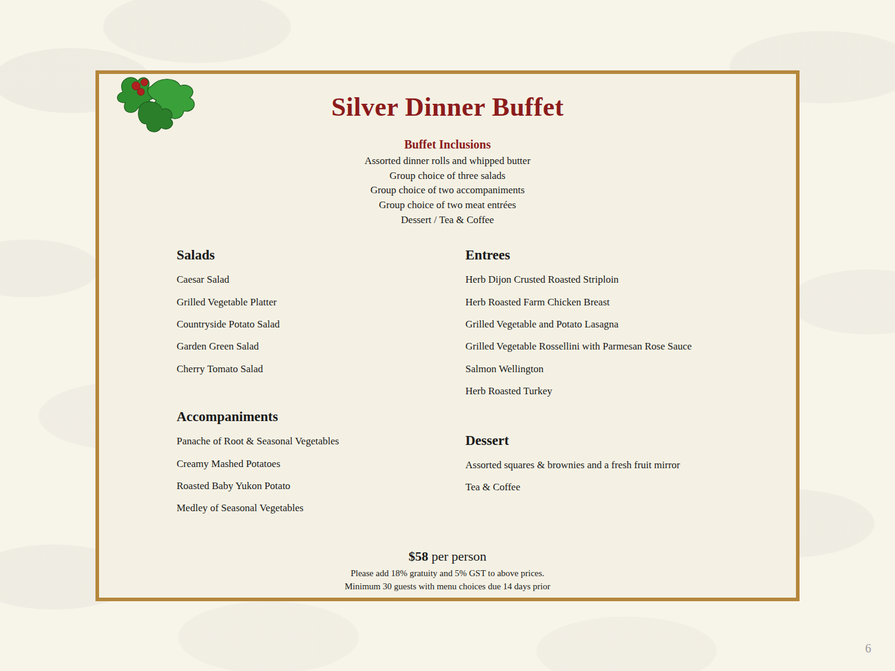Silver Dinner Buffet
Buffet Inclusions
Assorted dinner rolls and whipped butter
Group choice of three salads
Group choice of two accompaniments
Group choice of two meat entrées
Dessert / Tea & Coffee
Salads
Caesar Salad
Grilled Vegetable Platter
Countryside Potato Salad
Garden Green Salad
Cherry Tomato Salad
Accompaniments
Panache of Root & Seasonal Vegetables
Creamy Mashed Potatoes
Roasted Baby Yukon Potato
Medley of Seasonal Vegetables
Entrees
Herb Dijon Crusted Roasted Striploin
Herb Roasted Farm Chicken Breast
Grilled Vegetable and Potato Lasagna
Grilled Vegetable Rossellini with Parmesan Rose Sauce
Salmon Wellington
Herb Roasted Turkey
Dessert
Assorted squares & brownies and a fresh fruit mirror
Tea & Coffee
$58 per person
Please add 18% gratuity and 5% GST to above prices.
Minimum 30 guests with menu choices due 14 days prior
6